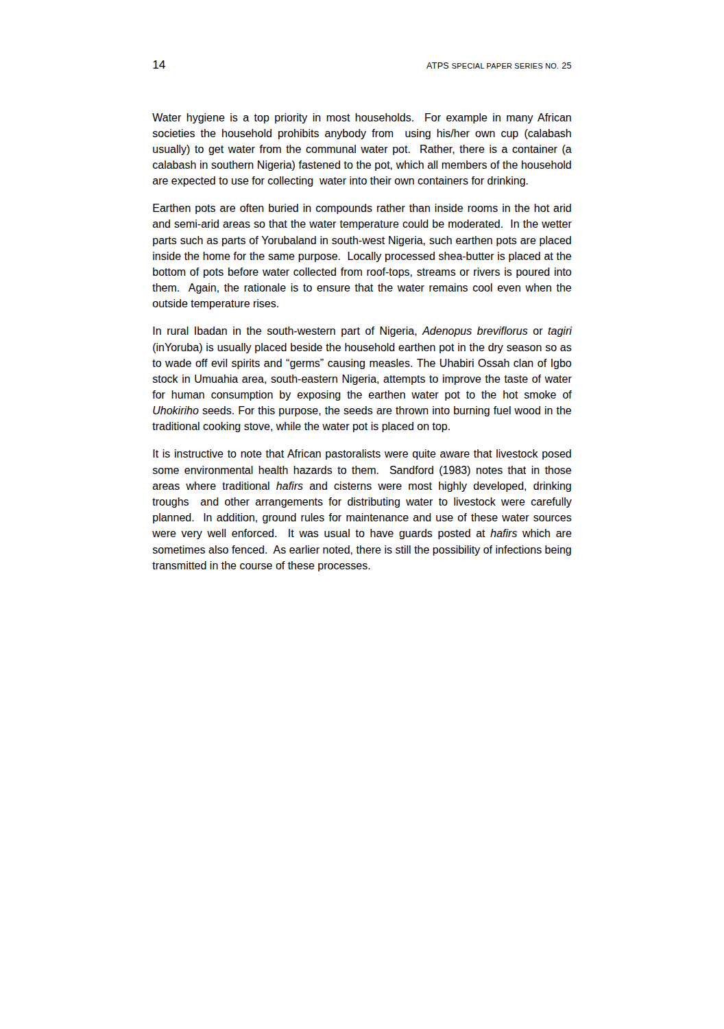14
ATPS SPECIAL PAPER SERIES NO. 25
Water hygiene is a top priority in most households. For example in many African societies the household prohibits anybody from using his/her own cup (calabash usually) to get water from the communal water pot. Rather, there is a container (a calabash in southern Nigeria) fastened to the pot, which all members of the household are expected to use for collecting water into their own containers for drinking.
Earthen pots are often buried in compounds rather than inside rooms in the hot arid and semi-arid areas so that the water temperature could be moderated. In the wetter parts such as parts of Yorubaland in south-west Nigeria, such earthen pots are placed inside the home for the same purpose. Locally processed shea-butter is placed at the bottom of pots before water collected from roof-tops, streams or rivers is poured into them. Again, the rationale is to ensure that the water remains cool even when the outside temperature rises.
In rural Ibadan in the south-western part of Nigeria, Adenopus breviflorus or tagiri (inYoruba) is usually placed beside the household earthen pot in the dry season so as to wade off evil spirits and “germs” causing measles. The Uhabiri Ossah clan of Igbo stock in Umuahia area, south-eastern Nigeria, attempts to improve the taste of water for human consumption by exposing the earthen water pot to the hot smoke of Uhokiriho seeds. For this purpose, the seeds are thrown into burning fuel wood in the traditional cooking stove, while the water pot is placed on top.
It is instructive to note that African pastoralists were quite aware that livestock posed some environmental health hazards to them. Sandford (1983) notes that in those areas where traditional hafirs and cisterns were most highly developed, drinking troughs and other arrangements for distributing water to livestock were carefully planned. In addition, ground rules for maintenance and use of these water sources were very well enforced. It was usual to have guards posted at hafirs which are sometimes also fenced. As earlier noted, there is still the possibility of infections being transmitted in the course of these processes.